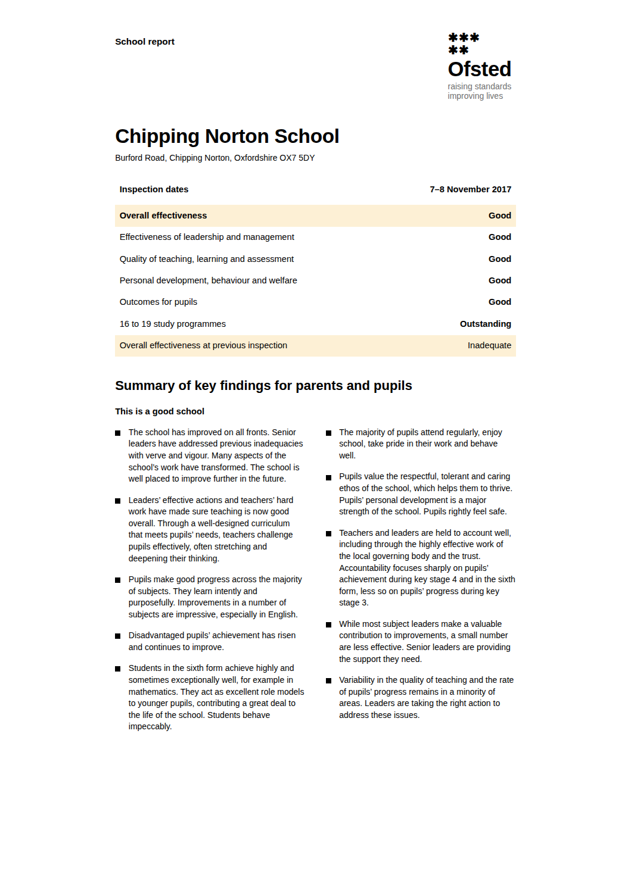School report
✱✱✱
✱✱
Ofsted
raising standards
improving lives
Chipping Norton School
Burford Road, Chipping Norton, Oxfordshire OX7 5DY
| Inspection dates | 7–8 November 2017 |
| Overall effectiveness | Good |
| Effectiveness of leadership and management | Good |
| Quality of teaching, learning and assessment | Good |
| Personal development, behaviour and welfare | Good |
| Outcomes for pupils | Good |
| 16 to 19 study programmes | Outstanding |
| Overall effectiveness at previous inspection | Inadequate |
Summary of key findings for parents and pupils
This is a good school
The school has improved on all fronts. Senior leaders have addressed previous inadequacies with verve and vigour. Many aspects of the school’s work have transformed. The school is well placed to improve further in the future.
Leaders’ effective actions and teachers’ hard work have made sure teaching is now good overall. Through a well-designed curriculum that meets pupils’ needs, teachers challenge pupils effectively, often stretching and deepening their thinking.
Pupils make good progress across the majority of subjects. They learn intently and purposefully. Improvements in a number of subjects are impressive, especially in English.
Disadvantaged pupils’ achievement has risen and continues to improve.
Students in the sixth form achieve highly and sometimes exceptionally well, for example in mathematics. They act as excellent role models to younger pupils, contributing a great deal to the life of the school. Students behave impeccably.
The majority of pupils attend regularly, enjoy school, take pride in their work and behave well.
Pupils value the respectful, tolerant and caring ethos of the school, which helps them to thrive. Pupils’ personal development is a major strength of the school. Pupils rightly feel safe.
Teachers and leaders are held to account well, including through the highly effective work of the local governing body and the trust. Accountability focuses sharply on pupils’ achievement during key stage 4 and in the sixth form, less so on pupils’ progress during key stage 3.
While most subject leaders make a valuable contribution to improvements, a small number are less effective. Senior leaders are providing the support they need.
Variability in the quality of teaching and the rate of pupils’ progress remains in a minority of areas. Leaders are taking the right action to address these issues.